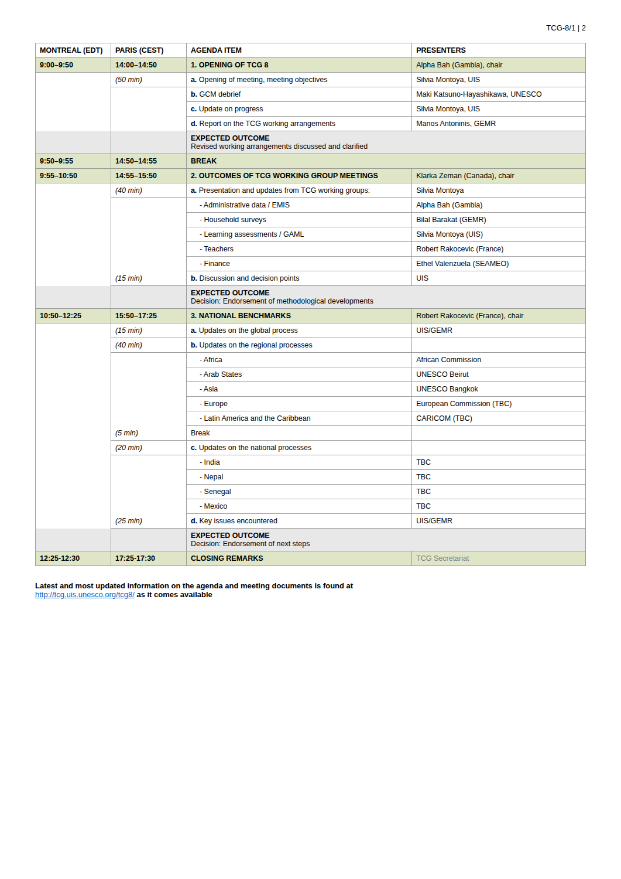TCG-8/1 | 2
| MONTREAL (EDT) | PARIS (CEST) | AGENDA ITEM | PRESENTERS |
| --- | --- | --- | --- |
| 9:00–9:50 | 14:00–14:50 | 1. OPENING OF TCG 8 | Alpha Bah (Gambia), chair |
| | (50 min) | a. Opening of meeting, meeting objectives | Silvia Montoya, UIS |
| | | b. GCM debrief | Maki Katsuno-Hayashikawa, UNESCO |
| | | c. Update on progress | Silvia Montoya, UIS |
| | | d. Report on the TCG working arrangements | Manos Antoninis, GEMR |
| | | EXPECTED OUTCOME Revised working arrangements discussed and clarified |
| 9:50–9:55 | 14:50–14:55 | BREAK |
| 9:55–10:50 | 14:55–15:50 | 2. OUTCOMES OF TCG WORKING GROUP MEETINGS | Klarka Zeman (Canada), chair |
| | (40 min) | a. Presentation and updates from TCG working groups: | Silvia Montoya |
| | | - Administrative data / EMIS | Alpha Bah (Gambia) |
| | | - Household surveys | Bilal Barakat (GEMR) |
| | | - Learning assessments / GAML | Silvia Montoya (UIS) |
| | | - Teachers | Robert Rakocevic (France) |
| | | - Finance | Ethel Valenzuela (SEAMEO) |
| | (15 min) | b. Discussion and decision points | UIS |
| | | EXPECTED OUTCOME Decision: Endorsement of methodological developments |
| 10:50–12:25 | 15:50–17:25 | 3. NATIONAL BENCHMARKS | Robert Rakocevic (France), chair |
| | (15 min) | a. Updates on the global process | UIS/GEMR |
| | (40 min) | b. Updates on the regional processes | |
| | | - Africa | African Commission |
| | | - Arab States | UNESCO Beirut |
| | | - Asia | UNESCO Bangkok |
| | | - Europe | European Commission (TBC) |
| | | - Latin America and the Caribbean | CARICOM (TBC) |
| | (5 min) | Break | |
| | (20 min) | c. Updates on the national processes | |
| | | - India | TBC |
| | | - Nepal | TBC |
| | | - Senegal | TBC |
| | | - Mexico | TBC |
| | (25 min) | d. Key issues encountered | UIS/GEMR |
| | | EXPECTED OUTCOME Decision: Endorsement of next steps |
| 12:25-12:30 | 17:25-17:30 | CLOSING REMARKS | TCG Secretariat |
Latest and most updated information on the agenda and meeting documents is found at
http://tcg.uis.unesco.org/tcg8/ as it comes available